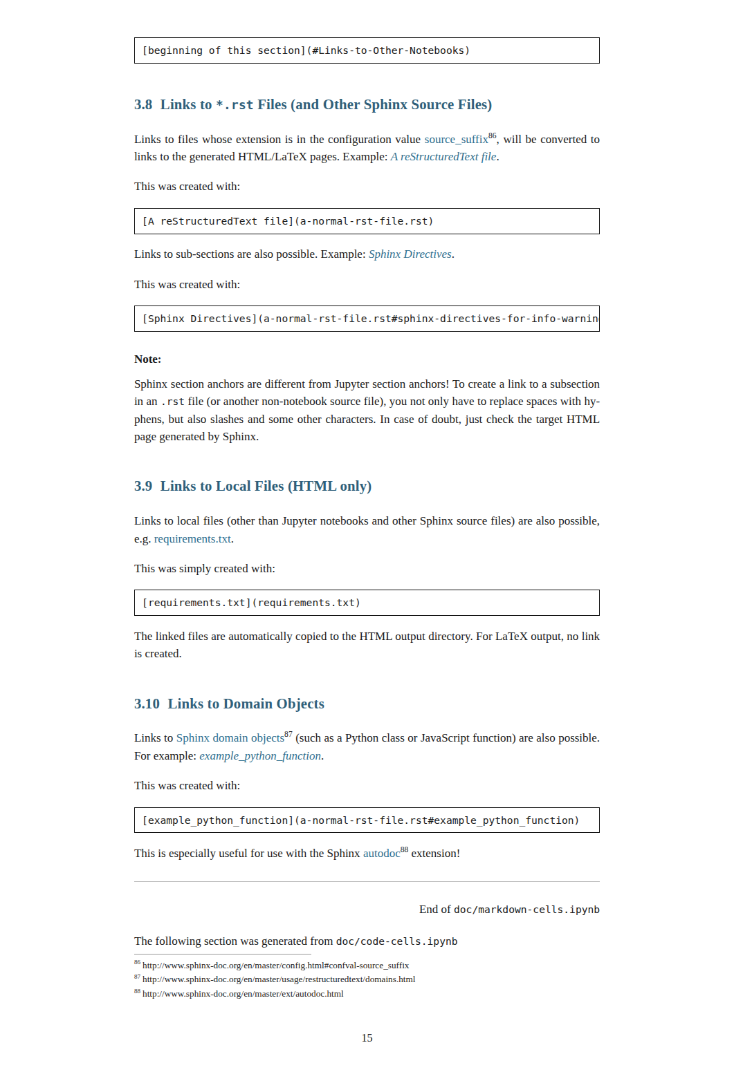[beginning of this section](#Links-to-Other-Notebooks)
3.8 Links to *.rst Files (and Other Sphinx Source Files)
Links to files whose extension is in the configuration value source_suffix86, will be converted to links to the generated HTML/LaTeX pages. Example: A reStructuredText file.
This was created with:
[A reStructuredText file](a-normal-rst-file.rst)
Links to sub-sections are also possible. Example: Sphinx Directives.
This was created with:
[Sphinx Directives](a-normal-rst-file.rst#sphinx-directives-for-info-warning-boxes)
Note:
Sphinx section anchors are different from Jupyter section anchors! To create a link to a subsection in an .rst file (or another non-notebook source file), you not only have to replace spaces with hyphens, but also slashes and some other characters. In case of doubt, just check the target HTML page generated by Sphinx.
3.9 Links to Local Files (HTML only)
Links to local files (other than Jupyter notebooks and other Sphinx source files) are also possible, e.g. requirements.txt.
This was simply created with:
[requirements.txt](requirements.txt)
The linked files are automatically copied to the HTML output directory. For LaTeX output, no link is created.
3.10 Links to Domain Objects
Links to Sphinx domain objects87 (such as a Python class or JavaScript function) are also possible. For example: example_python_function.
This was created with:
[example_python_function](a-normal-rst-file.rst#example_python_function)
This is especially useful for use with the Sphinx autodoc88 extension!
End of doc/markdown-cells.ipynb
The following section was generated from doc/code-cells.ipynb
86http://www.sphinx-doc.org/en/master/config.html#confval-source_suffix
87http://www.sphinx-doc.org/en/master/usage/restructuredtext/domains.html
88http://www.sphinx-doc.org/en/master/ext/autodoc.html
15